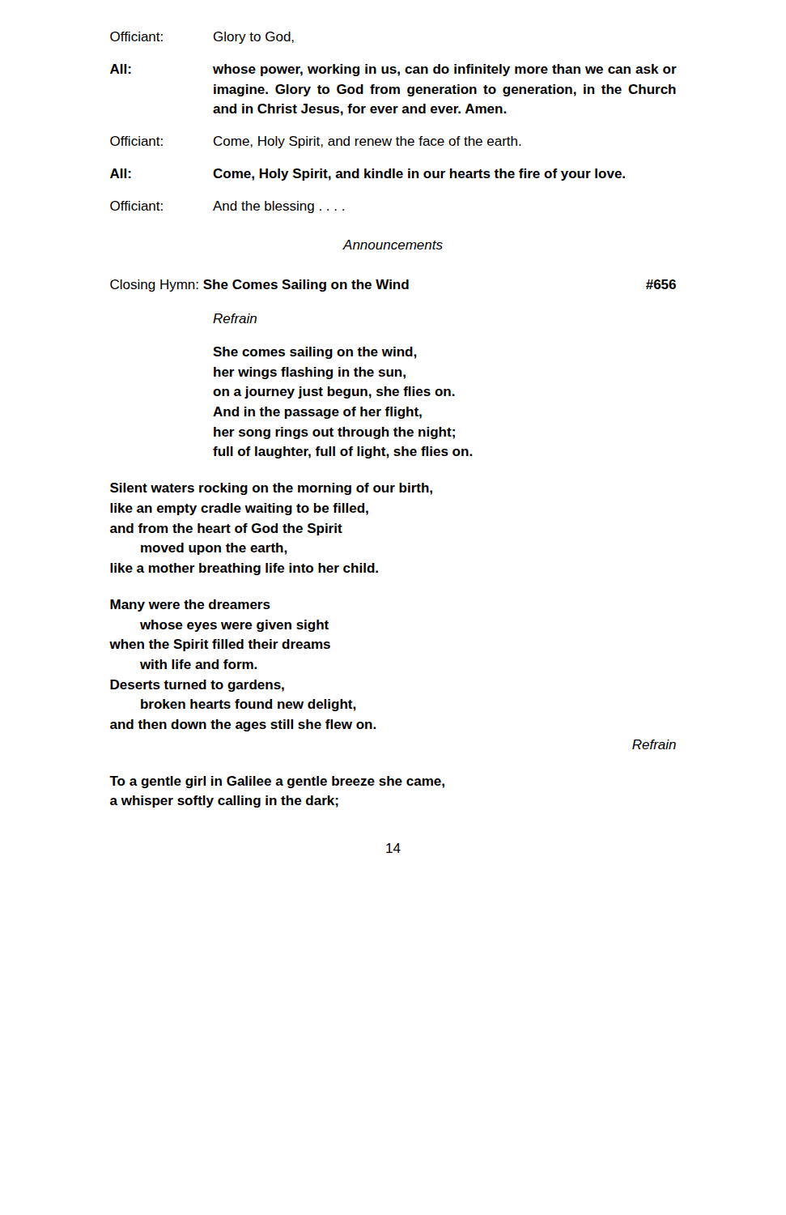Officiant:
Glory to God,
All:
whose power, working in us, can do infinitely more than we can ask or imagine. Glory to God from generation to generation, in the Church and in Christ Jesus, for ever and ever. Amen.
Officiant:
Come, Holy Spirit, and renew the face of the earth.
All:
Come, Holy Spirit, and kindle in our hearts the fire of your love.
Officiant:
And the blessing . . . .
Announcements
Closing Hymn: She Comes Sailing on the Wind#656
Refrain
She comes sailing on the wind,
her wings flashing in the sun,
on a journey just begun, she flies on.
And in the passage of her flight,
her song rings out through the night;
full of laughter, full of light, she flies on.
Silent waters rocking on the morning of our birth,
like an empty cradle waiting to be filled,
and from the heart of God the Spirit moved upon the earth, like a mother breathing life into her child.
Many were the dreamers whose eyes were given sight when the Spirit filled their dreams with life and form. Deserts turned to gardens, broken hearts found new delight, and then down the ages still she flew on. Refrain
To a gentle girl in Galilee a gentle breeze she came,
a whisper softly calling in the dark;
14